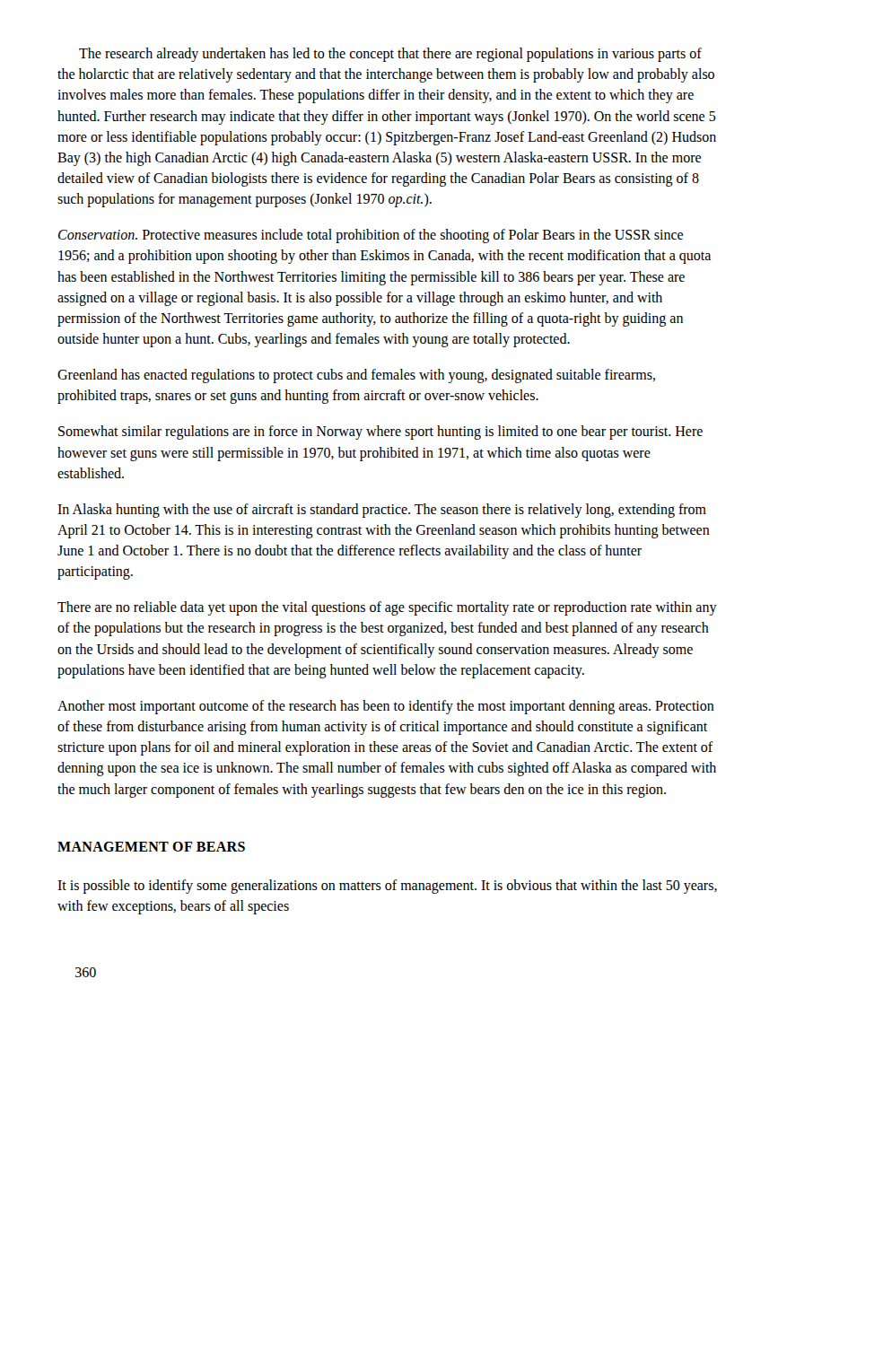The research already undertaken has led to the concept that there are regional populations in various parts of the holarctic that are relatively sedentary and that the interchange between them is probably low and probably also involves males more than females. These populations differ in their density, and in the extent to which they are hunted. Further research may indicate that they differ in other important ways (Jonkel 1970). On the world scene 5 more or less identifiable populations probably occur: (1) Spitzbergen-Franz Josef Land-east Greenland (2) Hudson Bay (3) the high Canadian Arctic (4) high Canada-eastern Alaska (5) western Alaska-eastern USSR. In the more detailed view of Canadian biologists there is evidence for regarding the Canadian Polar Bears as consisting of 8 such populations for management purposes (Jonkel 1970 op.cit.).
Conservation. Protective measures include total prohibition of the shooting of Polar Bears in the USSR since 1956; and a prohibition upon shooting by other than Eskimos in Canada, with the recent modification that a quota has been established in the Northwest Territories limiting the permissible kill to 386 bears per year. These are assigned on a village or regional basis. It is also possible for a village through an eskimo hunter, and with permission of the Northwest Territories game authority, to authorize the filling of a quota-right by guiding an outside hunter upon a hunt. Cubs, yearlings and females with young are totally protected.
Greenland has enacted regulations to protect cubs and females with young, designated suitable firearms, prohibited traps, snares or set guns and hunting from aircraft or over-snow vehicles.
Somewhat similar regulations are in force in Norway where sport hunting is limited to one bear per tourist. Here however set guns were still permissible in 1970, but prohibited in 1971, at which time also quotas were established.
In Alaska hunting with the use of aircraft is standard practice. The season there is relatively long, extending from April 21 to October 14. This is in interesting contrast with the Greenland season which prohibits hunting between June 1 and October 1. There is no doubt that the difference reflects availability and the class of hunter participating.
There are no reliable data yet upon the vital questions of age specific mortality rate or reproduction rate within any of the populations but the research in progress is the best organized, best funded and best planned of any research on the Ursids and should lead to the development of scientifically sound conservation measures. Already some populations have been identified that are being hunted well below the replacement capacity.
Another most important outcome of the research has been to identify the most important denning areas. Protection of these from disturbance arising from human activity is of critical importance and should constitute a significant stricture upon plans for oil and mineral exploration in these areas of the Soviet and Canadian Arctic. The extent of denning upon the sea ice is unknown. The small number of females with cubs sighted off Alaska as compared with the much larger component of females with yearlings suggests that few bears den on the ice in this region.
Management of Bears
It is possible to identify some generalizations on matters of management. It is obvious that within the last 50 years, with few exceptions, bears of all species
360